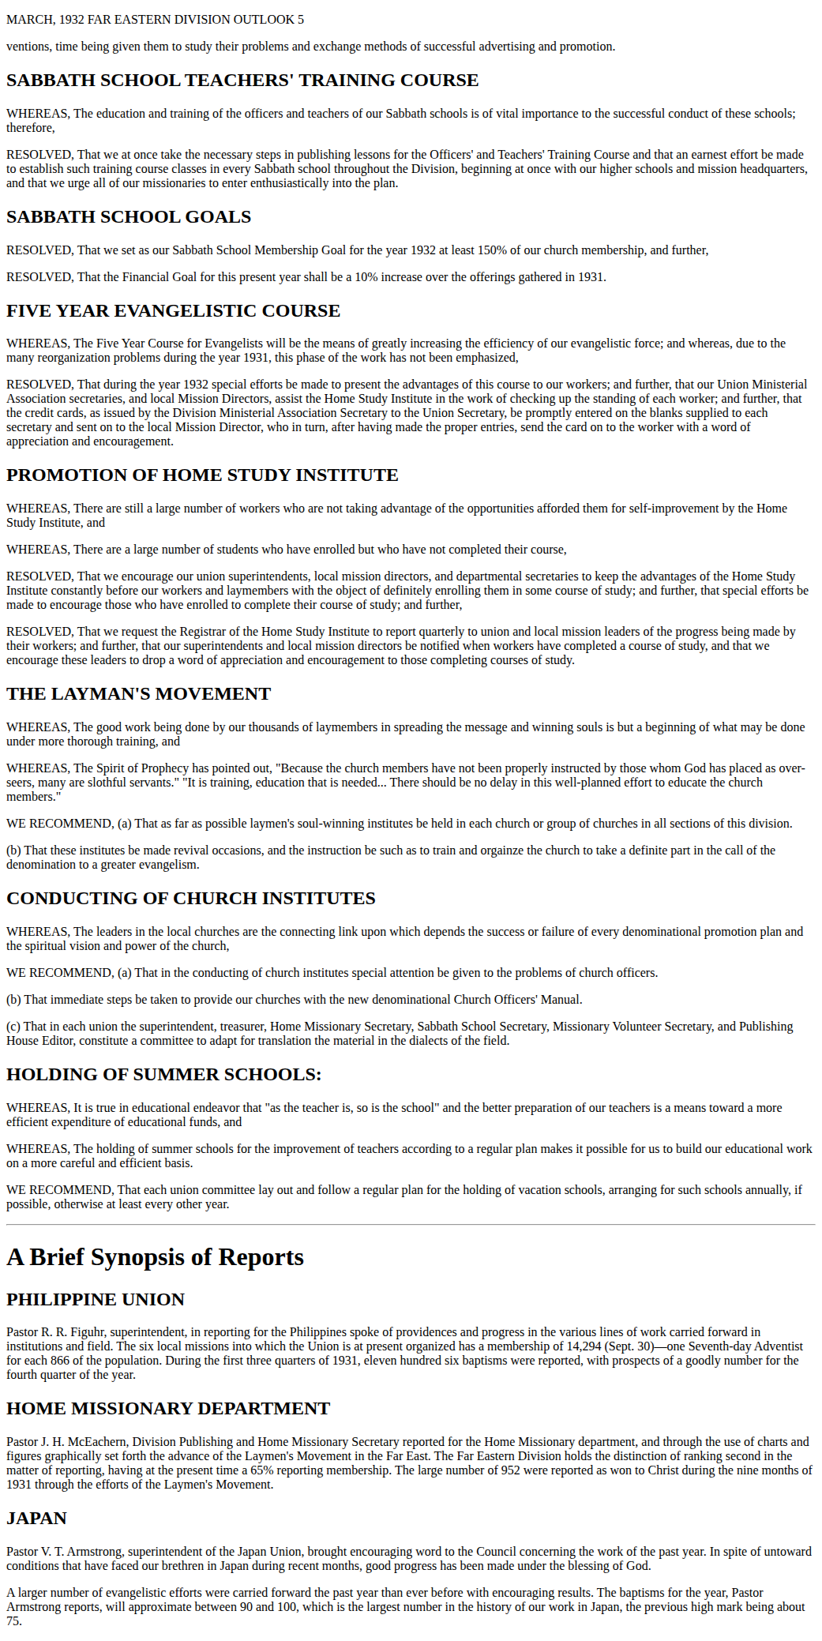MARCH, 1932 FAR EASTERN DIVISION OUTLOOK 5
ventions, time being given them to study their problems and exchange methods of successful advertising and promotion.
SABBATH SCHOOL TEACHERS' TRAINING COURSE
WHEREAS, The education and training of the officers and teachers of our Sabbath schools is of vital importance to the successful conduct of these schools; therefore,
RESOLVED, That we at once take the necessary steps in publishing lessons for the Officers' and Teachers' Training Course and that an earnest effort be made to establish such training course classes in every Sabbath school throughout the Division, beginning at once with our higher schools and mission headquarters, and that we urge all of our missionaries to enter enthusiastically into the plan.
SABBATH SCHOOL GOALS
RESOLVED, That we set as our Sabbath School Membership Goal for the year 1932 at least 150% of our church membership, and further,
RESOLVED, That the Financial Goal for this present year shall be a 10% increase over the offerings gathered in 1931.
FIVE YEAR EVANGELISTIC COURSE
WHEREAS, The Five Year Course for Evangelists will be the means of greatly increasing the efficiency of our evangelistic force; and whereas, due to the many reorganization problems during the year 1931, this phase of the work has not been emphasized,
RESOLVED, That during the year 1932 special efforts be made to present the advantages of this course to our workers; and further, that our Union Ministerial Association secretaries, and local Mission Directors, assist the Home Study Institute in the work of checking up the standing of each worker; and further, that the credit cards, as issued by the Division Ministerial Association Secretary to the Union Secretary, be promptly entered on the blanks supplied to each secretary and sent on to the local Mission Director, who in turn, after having made the proper entries, send the card on to the worker with a word of appreciation and encouragement.
PROMOTION OF HOME STUDY INSTITUTE
WHEREAS, There are still a large number of workers who are not taking advantage of the opportunities afforded them for self-improvement by the Home Study Institute, and
WHEREAS, There are a large number of students who have enrolled but who have not completed their course,
RESOLVED, That we encourage our union superintendents, local mission directors, and departmental secretaries to keep the advantages of the Home Study Institute constantly before our workers and laymembers with the object of definitely enrolling them in some course of study; and further, that special efforts be made to encourage those who have enrolled to complete their course of study; and further,
RESOLVED, That we request the Registrar of the Home Study Institute to report quarterly to union and local mission leaders of the progress being made by their workers; and further, that our superintendents and local mission directors be notified when workers have completed a course of study, and that we encourage these leaders to drop a word of appreciation and encouragement to those completing courses of study.
THE LAYMAN'S MOVEMENT
WHEREAS, The good work being done by our thousands of laymembers in spreading the message and winning souls is but a beginning of what may be done under more thorough training, and
WHEREAS, The Spirit of Prophecy has pointed out, "Because the church members have not been properly instructed by those whom God has placed as over-seers, many are slothful servants." "It is training, education that is needed... There should be no delay in this well-planned effort to educate the church members."
WE RECOMMEND, (a) That as far as possible laymen's soul-winning institutes be held in each church or group of churches in all sections of this division.
(b) That these institutes be made revival occasions, and the instruction be such as to train and orgainze the church to take a definite part in the call of the denomination to a greater evangelism.
CONDUCTING OF CHURCH INSTITUTES
WHEREAS, The leaders in the local churches are the connecting link upon which depends the success or failure of every denominational promotion plan and the spiritual vision and power of the church,
WE RECOMMEND, (a) That in the conducting of church institutes special attention be given to the problems of church officers.
(b) That immediate steps be taken to provide our churches with the new denominational Church Officers' Manual.
(c) That in each union the superintendent, treasurer, Home Missionary Secretary, Sabbath School Secretary, Missionary Volunteer Secretary, and Publishing House Editor, constitute a committee to adapt for translation the material in the dialects of the field.
HOLDING OF SUMMER SCHOOLS:
WHEREAS, It is true in educational endeavor that "as the teacher is, so is the school" and the better preparation of our teachers is a means toward a more efficient expenditure of educational funds, and
WHEREAS, The holding of summer schools for the improvement of teachers according to a regular plan makes it possible for us to build our educational work on a more careful and efficient basis.
WE RECOMMEND, That each union committee lay out and follow a regular plan for the holding of vacation schools, arranging for such schools annually, if possible, otherwise at least every other year.
A Brief Synopsis of Reports
PHILIPPINE UNION
Pastor R. R. Figuhr, superintendent, in reporting for the Philippines spoke of providences and progress in the various lines of work carried forward in institutions and field. The six local missions into which the Union is at present organized has a membership of 14,294 (Sept. 30)—one Seventh-day Adventist for each 866 of the population. During the first three quarters of 1931, eleven hundred six baptisms were reported, with prospects of a goodly number for the fourth quarter of the year.
HOME MISSIONARY DEPARTMENT
Pastor J. H. McEachern, Division Publishing and Home Missionary Secretary reported for the Home Missionary department, and through the use of charts and figures graphically set forth the advance of the Laymen's Movement in the Far East. The Far Eastern Division holds the distinction of ranking second in the matter of reporting, having at the present time a 65% reporting membership. The large number of 952 were reported as won to Christ during the nine months of 1931 through the efforts of the Laymen's Movement.
JAPAN
Pastor V. T. Armstrong, superintendent of the Japan Union, brought encouraging word to the Council concerning the work of the past year. In spite of untoward conditions that have faced our brethren in Japan during recent months, good progress has been made under the blessing of God.
A larger number of evangelistic efforts were carried forward the past year than ever before with encouraging results. The baptisms for the year, Pastor Armstrong reports, will approximate between 90 and 100, which is the largest number in the history of our work in Japan, the previous high mark being about 75.